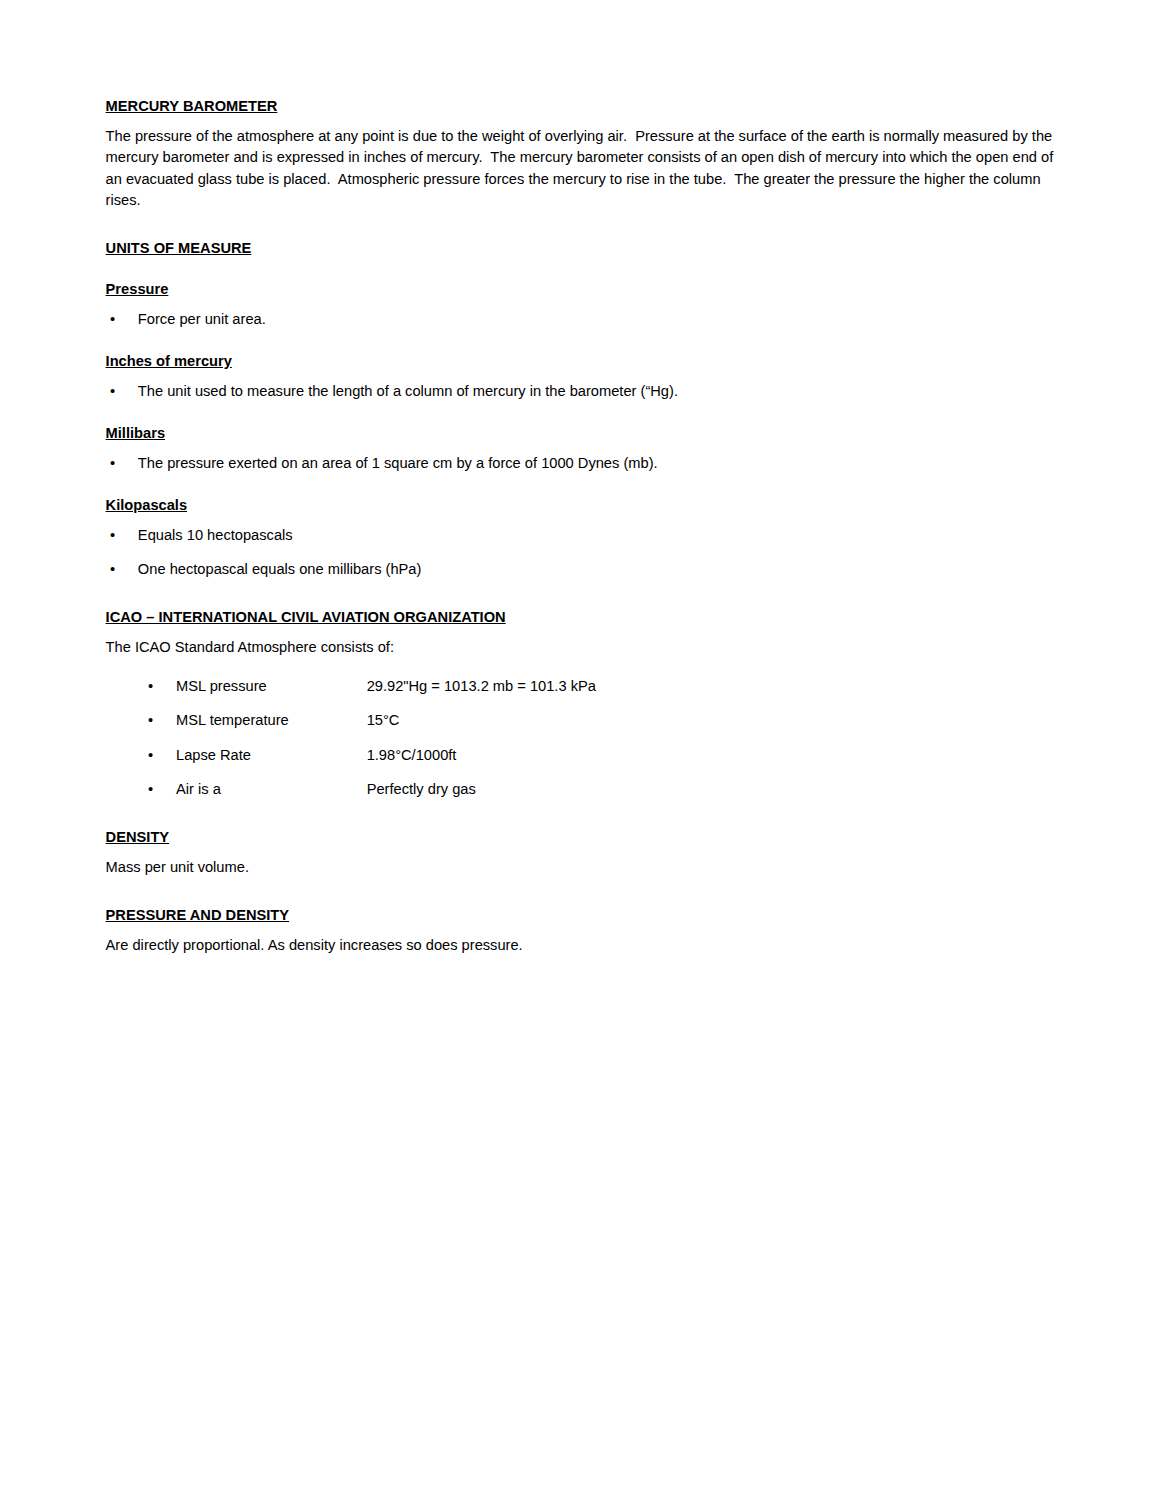MERCURY BAROMETER
The pressure of the atmosphere at any point is due to the weight of overlying air. Pressure at the surface of the earth is normally measured by the mercury barometer and is expressed in inches of mercury. The mercury barometer consists of an open dish of mercury into which the open end of an evacuated glass tube is placed. Atmospheric pressure forces the mercury to rise in the tube. The greater the pressure the higher the column rises.
UNITS OF MEASURE
Pressure
Force per unit area.
Inches of mercury
The unit used to measure the length of a column of mercury in the barometer (“Hg).
Millibars
The pressure exerted on an area of 1 square cm by a force of 1000 Dynes (mb).
Kilopascals
Equals 10 hectopascals
One hectopascal equals one millibars (hPa)
ICAO – INTERNATIONAL CIVIL AVIATION ORGANIZATION
The ICAO Standard Atmosphere consists of:
MSL pressure29.92"Hg = 1013.2 mb = 101.3 kPa
MSL temperature15°C
Lapse Rate1.98°C/1000ft
Air is a Perfectly dry gas
DENSITY
Mass per unit volume.
PRESSURE AND DENSITY
Are directly proportional. As density increases so does pressure.